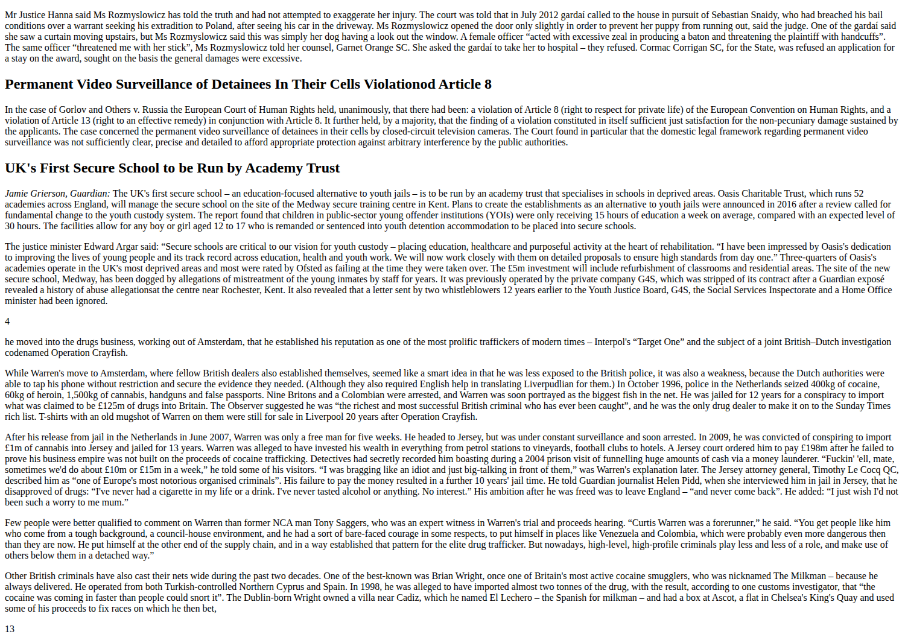Mr Justice Hanna said Ms Rozmyslowicz has told the truth and had not attempted to exaggerate her injury. The court was told that in July 2012 gardaí called to the house in pursuit of Sebastian Snaidy, who had breached his bail conditions over a warrant seeking his extradition to Poland, after seeing his car in the driveway. Ms Rozmyslowicz opened the door only slightly in order to prevent her puppy from running out, said the judge. One of the gardaí said she saw a curtain moving upstairs, but Ms Rozmyslowicz said this was simply her dog having a look out the window. A female officer “acted with excessive zeal in producing a baton and threatening the plaintiff with handcuffs”. The same officer “threatened me with her stick”, Ms Rozmyslowicz told her counsel, Garnet Orange SC. She asked the gardaí to take her to hospital – they refused. Cormac Corrigan SC, for the State, was refused an application for a stay on the award, sought on the basis the general damages were excessive.
Permanent Video Surveillance of Detainees In Their Cells Violationod Article 8
In the case of Gorlov and Others v. Russia the European Court of Human Rights held, unanimously, that there had been: a violation of Article 8 (right to respect for private life) of the European Convention on Human Rights, and a violation of Article 13 (right to an effective remedy) in conjunction with Article 8. It further held, by a majority, that the finding of a violation constituted in itself sufficient just satisfaction for the non-pecuniary damage sustained by the applicants. The case concerned the permanent video surveillance of detainees in their cells by closed-circuit television cameras. The Court found in particular that the domestic legal framework regarding permanent video surveillance was not sufficiently clear, precise and detailed to afford appropriate protection against arbitrary interference by the public authorities.
UK's First Secure School to be Run by Academy Trust
Jamie Grierson, Guardian: The UK's first secure school – an education-focused alternative to youth jails – is to be run by an academy trust that specialises in schools in deprived areas. Oasis Charitable Trust, which runs 52 academies across England, will manage the secure school on the site of the Medway secure training centre in Kent. Plans to create the establishments as an alternative to youth jails were announced in 2016 after a review called for fundamental change to the youth custody system. The report found that children in public-sector young offender institutions (YOIs) were only receiving 15 hours of education a week on average, compared with an expected level of 30 hours. The facilities allow for any boy or girl aged 12 to 17 who is remanded or sentenced into youth detention accommodation to be placed into secure schools.
The justice minister Edward Argar said: “Secure schools are critical to our vision for youth custody – placing education, healthcare and purposeful activity at the heart of rehabilitation. “I have been impressed by Oasis's dedication to improving the lives of young people and its track record across education, health and youth work. We will now work closely with them on detailed proposals to ensure high standards from day one.” Three-quarters of Oasis's academies operate in the UK's most deprived areas and most were rated by Ofsted as failing at the time they were taken over. The £5m investment will include refurbishment of classrooms and residential areas. The site of the new secure school, Medway, has been dogged by allegations of mistreatment of the young inmates by staff for years. It was previously operated by the private company G4S, which was stripped of its contract after a Guardian exposé revealed a history of abuse allegationsat the centre near Rochester, Kent. It also revealed that a letter sent by two whistleblowers 12 years earlier to the Youth Justice Board, G4S, the Social Services Inspectorate and a Home Office minister had been ignored.
4
he moved into the drugs business, working out of Amsterdam, that he established his reputation as one of the most prolific traffickers of modern times – Interpol's “Target One” and the subject of a joint British–Dutch investigation codenamed Operation Crayfish.
While Warren's move to Amsterdam, where fellow British dealers also established themselves, seemed like a smart idea in that he was less exposed to the British police, it was also a weakness, because the Dutch authorities were able to tap his phone without restriction and secure the evidence they needed. (Although they also required English help in translating Liverpudlian for them.) In October 1996, police in the Netherlands seized 400kg of cocaine, 60kg of heroin, 1,500kg of cannabis, handguns and false passports. Nine Britons and a Colombian were arrested, and Warren was soon portrayed as the biggest fish in the net. He was jailed for 12 years for a conspiracy to import what was claimed to be £125m of drugs into Britain. The Observer suggested he was “the richest and most successful British criminal who has ever been caught”, and he was the only drug dealer to make it on to the Sunday Times rich list. T-shirts with an old mugshot of Warren on them were still for sale in Liverpool 20 years after Operation Crayfish.
After his release from jail in the Netherlands in June 2007, Warren was only a free man for five weeks. He headed to Jersey, but was under constant surveillance and soon arrested. In 2009, he was convicted of conspiring to import £1m of cannabis into Jersey and jailed for 13 years. Warren was alleged to have invested his wealth in everything from petrol stations to vineyards, football clubs to hotels. A Jersey court ordered him to pay £198m after he failed to prove his business empire was not built on the proceeds of cocaine trafficking. Detectives had secretly recorded him boasting during a 2004 prison visit of funnelling huge amounts of cash via a money launderer. “Fuckin' 'ell, mate, sometimes we'd do about £10m or £15m in a week,” he told some of his visitors. “I was bragging like an idiot and just big-talking in front of them,” was Warren's explanation later. The Jersey attorney general, Timothy Le Cocq QC, described him as “one of Europe's most notorious organised criminals”. His failure to pay the money resulted in a further 10 years' jail time. He told Guardian journalist Helen Pidd, when she interviewed him in jail in Jersey, that he disapproved of drugs: “I've never had a cigarette in my life or a drink. I've never tasted alcohol or anything. No interest.” His ambition after he was freed was to leave England – “and never come back”. He added: “I just wish I'd not been such a worry to me mum.”
Few people were better qualified to comment on Warren than former NCA man Tony Saggers, who was an expert witness in Warren's trial and proceeds hearing. “Curtis Warren was a forerunner,” he said. “You get people like him who come from a tough background, a council-house environment, and he had a sort of bare-faced courage in some respects, to put himself in places like Venezuela and Colombia, which were probably even more dangerous then than they are now. He put himself at the other end of the supply chain, and in a way established that pattern for the elite drug trafficker. But nowadays, high-level, high-profile criminals play less and less of a role, and make use of others below them in a detached way.”
Other British criminals have also cast their nets wide during the past two decades. One of the best-known was Brian Wright, once one of Britain's most active cocaine smugglers, who was nicknamed The Milkman – because he always delivered. He operated from both Turkish-controlled Northern Cyprus and Spain. In 1998, he was alleged to have imported almost two tonnes of the drug, with the result, according to one customs investigator, that “the cocaine was coming in faster than people could snort it”. The Dublin-born Wright owned a villa near Cadiz, which he named El Lechero – the Spanish for milkman – and had a box at Ascot, a flat in Chelsea's King's Quay and used some of his proceeds to fix races on which he then bet,
13